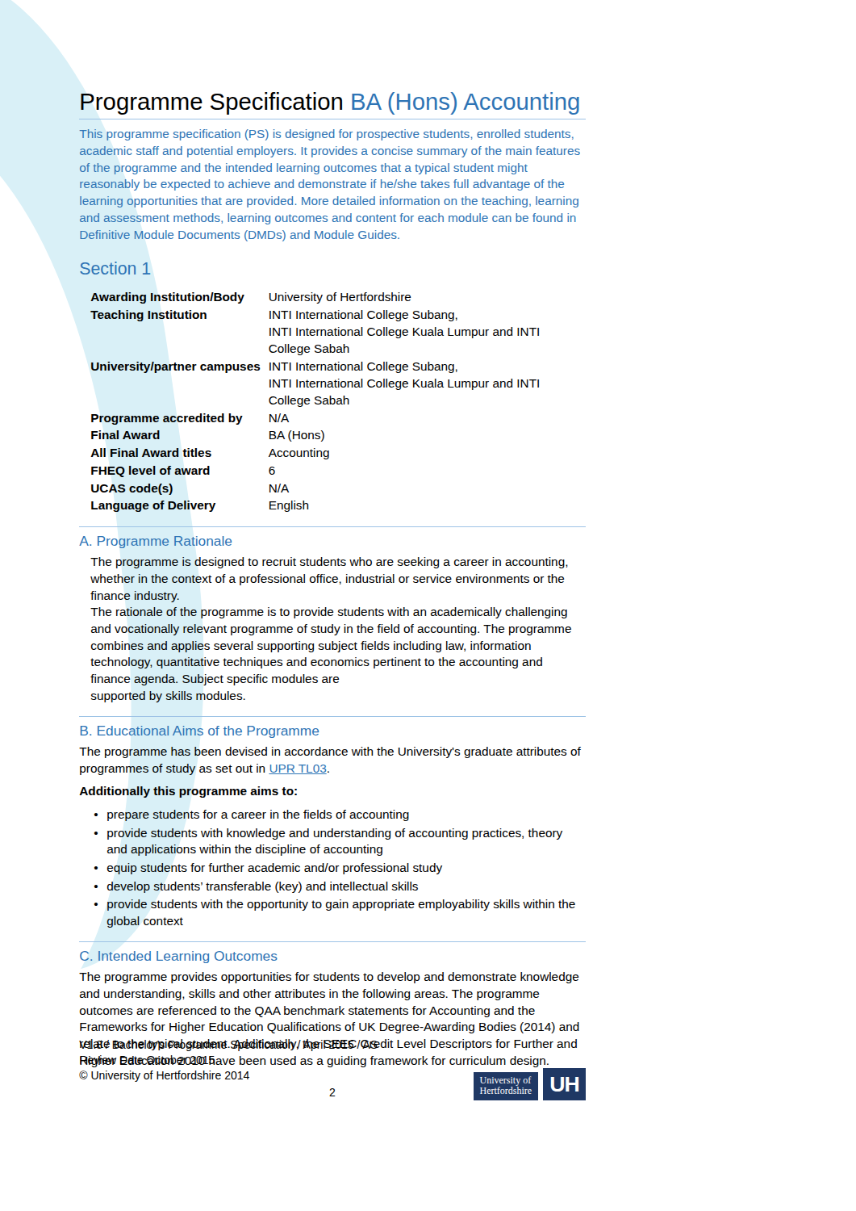Programme Specification BA (Hons) Accounting
This programme specification (PS) is designed for prospective students, enrolled students, academic staff and potential employers. It provides a concise summary of the main features of the programme and the intended learning outcomes that a typical student might reasonably be expected to achieve and demonstrate if he/she takes full advantage of the learning opportunities that are provided. More detailed information on the teaching, learning and assessment methods, learning outcomes and content for each module can be found in Definitive Module Documents (DMDs) and Module Guides.
Section 1
| Awarding Institution/Body | University of Hertfordshire |
| Teaching Institution | INTI International College Subang, |
| | INTI International College Kuala Lumpur and INTI College Sabah |
| University/partner campuses | INTI International College Subang, |
| | INTI International College Kuala Lumpur and INTI College Sabah |
| Programme accredited by | N/A |
| Final Award | BA (Hons) |
| All Final Award titles | Accounting |
| FHEQ level of award | 6 |
| UCAS code(s) | N/A |
| Language of Delivery | English |
A. Programme Rationale
The programme is designed to recruit students who are seeking a career in accounting, whether in the context of a professional office, industrial or service environments or the finance industry.
The rationale of the programme is to provide students with an academically challenging and vocationally relevant programme of study in the field of accounting. The programme combines and applies several supporting subject fields including law, information technology, quantitative techniques and economics pertinent to the accounting and finance agenda. Subject specific modules are
supported by skills modules.
B. Educational Aims of the Programme
The programme has been devised in accordance with the University's graduate attributes of programmes of study as set out in UPR TL03.
Additionally this programme aims to:
prepare students for a career in the fields of accounting
provide students with knowledge and understanding of accounting practices, theory and applications within the discipline of accounting
equip students for further academic and/or professional study
develop students’ transferable (key) and intellectual skills
provide students with the opportunity to gain appropriate employability skills within the global context
C. Intended Learning Outcomes
The programme provides opportunities for students to develop and demonstrate knowledge and understanding, skills and other attributes in the following areas. The programme outcomes are referenced to the QAA benchmark statements for Accounting and the Frameworks for Higher Education Qualifications of UK Degree-Awarding Bodies (2014) and relate to the typical student. Additionally, the SEEC Credit Level Descriptors for Further and Higher Education 2010 have been used as a guiding framework for curriculum design.
V1.8 / Bachelor’s Programme Specification / April 2015 / AS
Review Date October 2015
© University of Hertfordshire 2014
2
University of
Hertfordshire
UH